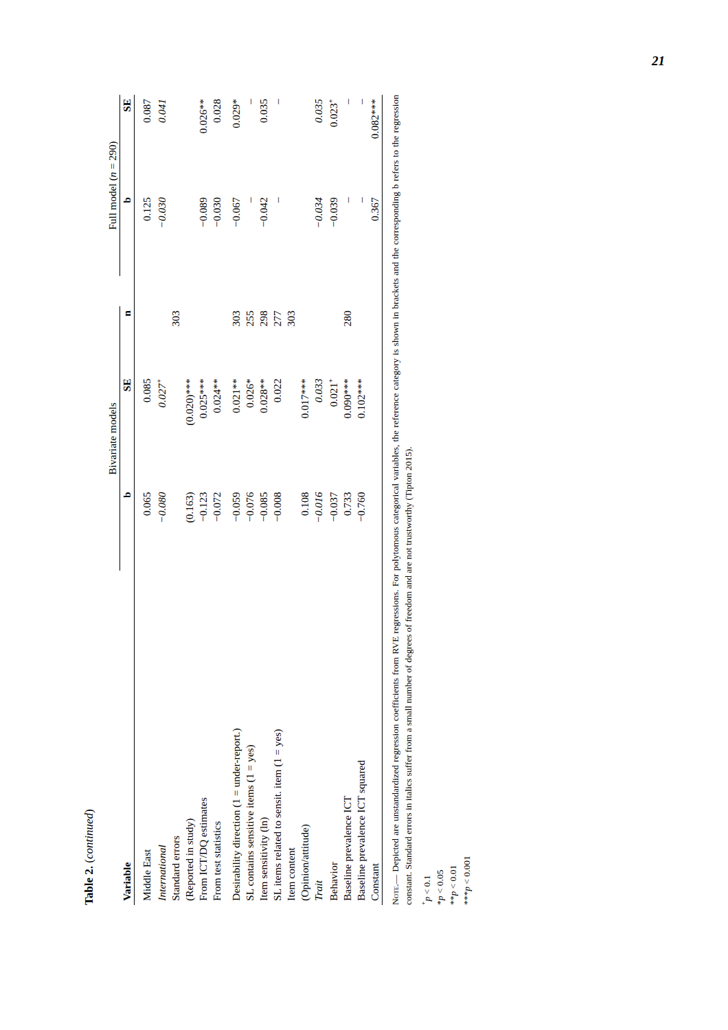21
Table 2. (continued)
| | Bivariate models | | Full model ( n = 290) |
| --- | --- | --- | --- |
| Variable | b | SE | n | | b | SE |
| Middle East | 0.065 | 0.085 | | | 0.125 | 0.087 |
| International | −0.080 | 0.027 + | | | −0.030 | 0.041 |
| Standard errors | | | 303 | | | |
| (Reported in study) | (0.163) | (0.020)*** | | | | |
| From ICT/DQ estimates | −0.123 | 0.025*** | | | −0.089 | 0.026** |
| From test statistics | −0.072 | 0.024** | | | −0.030 | 0.028 |
| Desirability direction (1 = under-report.) | −0.059 | 0.021** | 303 | | −0.067 | 0.029* |
| SL contains sensitive items (1 = yes) | −0.076 | 0.026* | 255 | | – | – |
| Item sensitivity (ln) | −0.085 | 0.028** | 298 | | −0.042 | 0.035 |
| SL items related to sensit. item (1 = yes) | −0.008 | 0.022 | 277 | | – | – |
| Item content | | | 303 | | | |
| (Opinion/attitude) | 0.108 | 0.017*** | | | | |
| Trait | −0.016 | 0.033 | | | −0.034 | 0.035 |
| Behavior | −0.037 | 0.021 + | | | −0.039 | 0.023 + |
| Baseline prevalence ICT | 0.733 | 0.090*** | 280 | | – | – |
| Baseline prevalence ICT squared | −0.760 | 0.102*** | | | – | – |
| Constant | | | | | 0.367 | 0.082*** |
Note.— Depicted are unstandardized regression coefficients from RVE regressions. For polytomous categorical variables, the reference category is shown in brackets and the corresponding b refers to the regression constant. Standard errors in italics suffer from a small number of degrees of freedom and are not trustworthy (Tipton 2015).
+p < 0.1
*p < 0.05
**p < 0.01
***p < 0.001